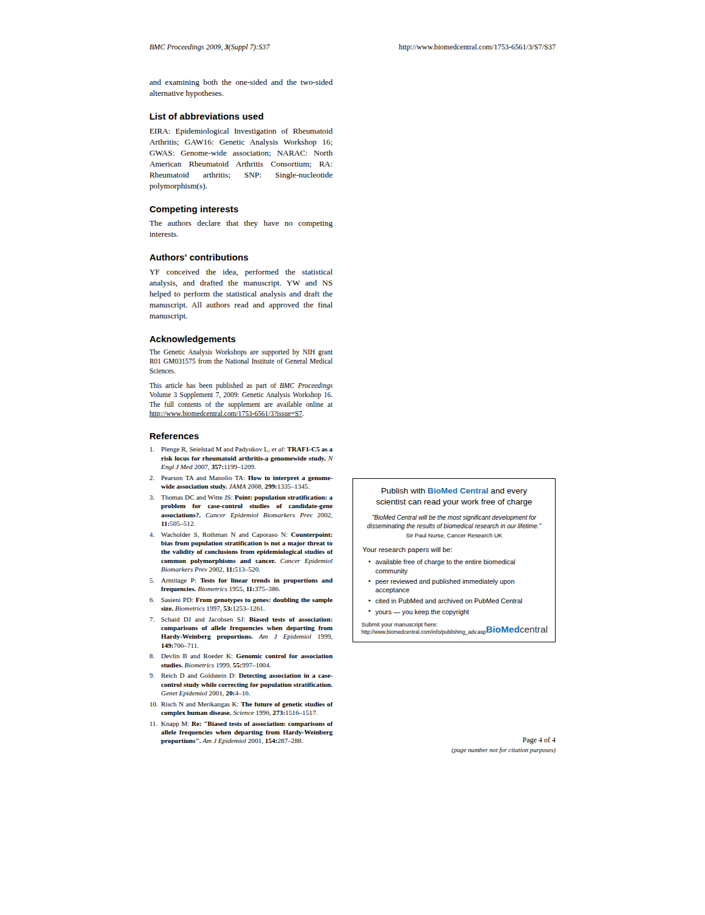BMC Proceedings 2009, 3(Suppl 7):S37
http://www.biomedcentral.com/1753-6561/3/S7/S37
and examining both the one-sided and the two-sided alternative hypotheses.
List of abbreviations used
EIRA: Epidemiological Investigation of Rheumatoid Arthritis; GAW16: Genetic Analysis Workshop 16; GWAS: Genome-wide association; NARAC: North American Rheumatoid Arthritis Consortium; RA: Rheumatoid arthritis; SNP: Single-nucleotide polymorphism(s).
Competing interests
The authors declare that they have no competing interests.
Authors' contributions
YF conceived the idea, performed the statistical analysis, and drafted the manuscript. YW and NS helped to perform the statistical analysis and draft the manuscript. All authors read and approved the final manuscript.
Acknowledgements
The Genetic Analysis Workshops are supported by NIH grant R01 GM031575 from the National Institute of General Medical Sciences.
This article has been published as part of BMC Proceedings Volume 3 Supplement 7, 2009: Genetic Analysis Workshop 16. The full contents of the supplement are available online at http://www.biomedcentral.com/1753-6561/3?issue=S7.
References
Plenge R, Seielstad M and Padyukov L, et al: TRAF1-C5 as a risk locus for rheumatoid arthritis-a genomewide study. N Engl J Med 2007, 357: 1199–1209.
Pearson TA and Manolio TA: How to interpret a genome-wide association study. JAMA 2008, 299: 1335–1345.
Thomas DC and Witte JS: Point: population stratification: a problem for case-control studies of candidate-gene associations?. Cancer Epidemiol Biomarkers Prev 2002, 11: 505–512.
Wacholder S, Rothman N and Caporaso N: Counterpoint: bias from population stratification is not a major threat to the validity of conclusions from epidemiological studies of common polymorphisms and cancer. Cancer Epidemiol Biomarkers Prev 2002, 11: 513–520.
Armitage P: Tests for linear trends in proportions and frequencies. Biometrics 1955, 11: 375–386.
Sasieni PD: From genotypes to genes: doubling the sample size. Biometrics 1997, 53: 1253–1261.
Schaid DJ and Jacobsen SJ: Biased tests of association: comparisons of allele frequencies when departing from Hardy-Weinberg proportions. Am J Epidemiol 1999, 149: 706–711.
Devlin B and Roeder K: Genomic control for association studies. Biometrics 1999, 55: 997–1004.
Reich D and Goldstein D: Detecting association in a case-control study while correcting for population stratification. Genet Epidemiol 2001, 20: 4–16.
Risch N and Merikangas K: The future of genetic studies of complex human disease. Science 1996, 273: 1516–1517.
Knapp M: Re: "Biased tests of association: comparisons of allele frequencies when departing from Hardy-Weinberg proportions". Am J Epidemiol 2001, 154: 287–288.
Publish with BioMed Central and every
scientist can read your work free of charge
"BioMed Central will be the most significant development for
disseminating the results of biomedical research in our lifetime."
Sir Paul Nurse, Cancer Research UK
Your research papers will be:
available free of charge to the entire biomedical community
peer reviewed and published immediately upon acceptance
cited in PubMed and archived on PubMed Central
yours — you keep the copyright
Submit your manuscript here:
http://www.biomedcentral.com/info/publishing_adv.asp
BioMed central
Page 4 of 4
(page number not for citation purposes)